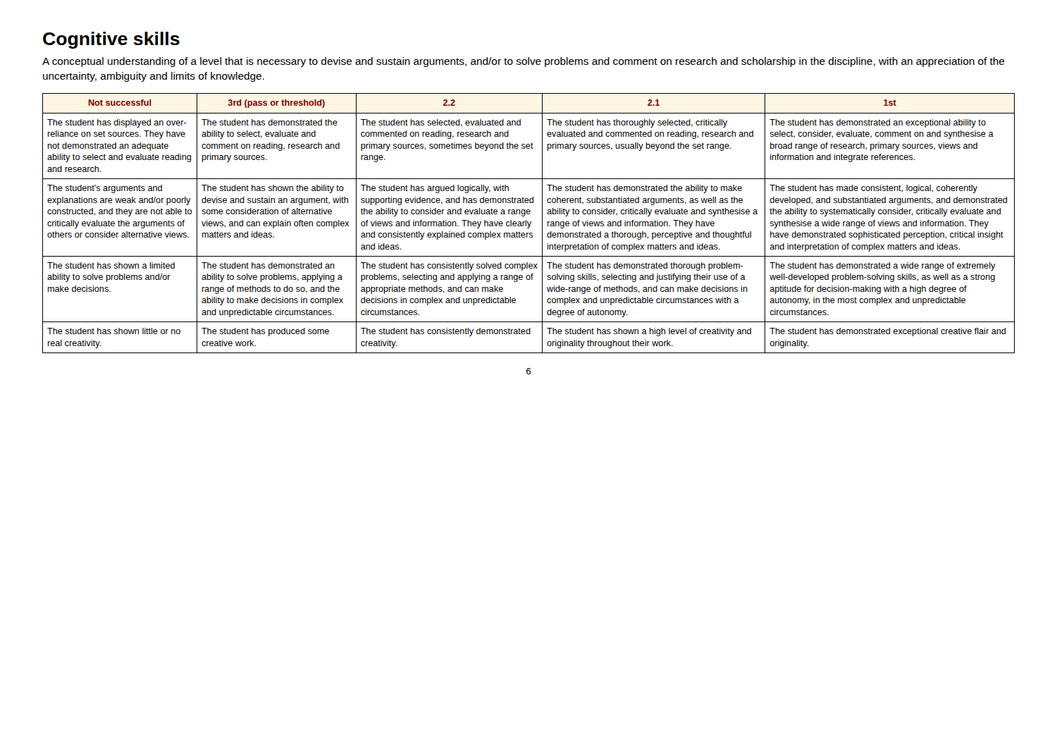Cognitive skills
A conceptual understanding of a level that is necessary to devise and sustain arguments, and/or to solve problems and comment on research and scholarship in the discipline, with an appreciation of the uncertainty, ambiguity and limits of knowledge.
| Not successful | 3rd (pass or threshold) | 2.2 | 2.1 | 1st |
| --- | --- | --- | --- | --- |
| The student has displayed an over-reliance on set sources. They have not demonstrated an adequate ability to select and evaluate reading and research. | The student has demonstrated the ability to select, evaluate and comment on reading, research and primary sources. | The student has selected, evaluated and commented on reading, research and primary sources, sometimes beyond the set range. | The student has thoroughly selected, critically evaluated and commented on reading, research and primary sources, usually beyond the set range. | The student has demonstrated an exceptional ability to select, consider, evaluate, comment on and synthesise a broad range of research, primary sources, views and information and integrate references. |
| The student's arguments and explanations are weak and/or poorly constructed, and they are not able to critically evaluate the arguments of others or consider alternative views. | The student has shown the ability to devise and sustain an argument, with some consideration of alternative views, and can explain often complex matters and ideas. | The student has argued logically, with supporting evidence, and has demonstrated the ability to consider and evaluate a range of views and information. They have clearly and consistently explained complex matters and ideas. | The student has demonstrated the ability to make coherent, substantiated arguments, as well as the ability to consider, critically evaluate and synthesise a range of views and information. They have demonstrated a thorough, perceptive and thoughtful interpretation of complex matters and ideas. | The student has made consistent, logical, coherently developed, and substantiated arguments, and demonstrated the ability to systematically consider, critically evaluate and synthesise a wide range of views and information. They have demonstrated sophisticated perception, critical insight and interpretation of complex matters and ideas. |
| The student has shown a limited ability to solve problems and/or make decisions. | The student has demonstrated an ability to solve problems, applying a range of methods to do so, and the ability to make decisions in complex and unpredictable circumstances. | The student has consistently solved complex problems, selecting and applying a range of appropriate methods, and can make decisions in complex and unpredictable circumstances. | The student has demonstrated thorough problem-solving skills, selecting and justifying their use of a wide-range of methods, and can make decisions in complex and unpredictable circumstances with a degree of autonomy. | The student has demonstrated a wide range of extremely well-developed problem-solving skills, as well as a strong aptitude for decision-making with a high degree of autonomy, in the most complex and unpredictable circumstances. |
| The student has shown little or no real creativity. | The student has produced some creative work. | The student has consistently demonstrated creativity. | The student has shown a high level of creativity and originality throughout their work. | The student has demonstrated exceptional creative flair and originality. |
6